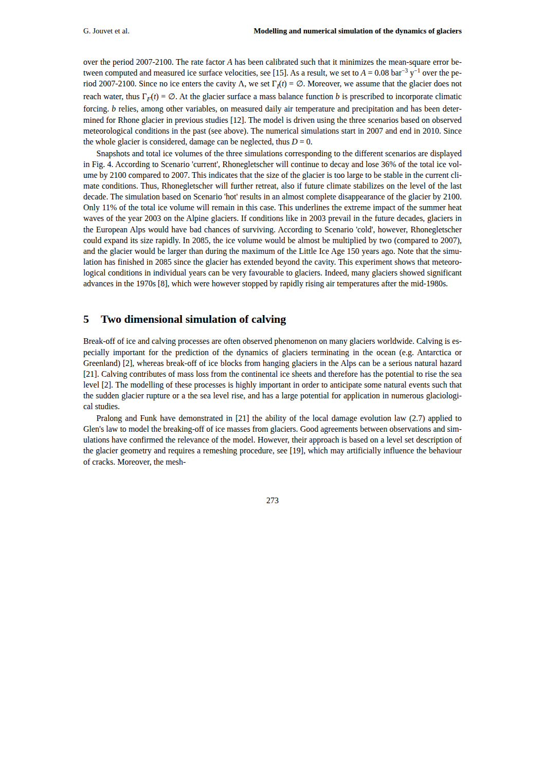G. Jouvet et al. Modelling and numerical simulation of the dynamics of glaciers
over the period 2007-2100. The rate factor A has been calibrated such that it minimizes the mean-square error between computed and measured ice surface velocities, see [15]. As a result, we set to A = 0.08 bar−3 y−1 over the period 2007-2100. Since no ice enters the cavity Λ, we set ΓI(t) = ∅. Moreover, we assume that the glacier does not reach water, thus ΓF(t) = ∅. At the glacier surface a mass balance function b is prescribed to incorporate climatic forcing. b relies, among other variables, on measured daily air temperature and precipitation and has been determined for Rhone glacier in previous studies [12]. The model is driven using the three scenarios based on observed meteorological conditions in the past (see above). The numerical simulations start in 2007 and end in 2010. Since the whole glacier is considered, damage can be neglected, thus D = 0.
Snapshots and total ice volumes of the three simulations corresponding to the different scenarios are displayed in Fig. 4. According to Scenario 'current', Rhonegletscher will continue to decay and lose 36% of the total ice volume by 2100 compared to 2007. This indicates that the size of the glacier is too large to be stable in the current climate conditions. Thus, Rhonegletscher will further retreat, also if future climate stabilizes on the level of the last decade. The simulation based on Scenario 'hot' results in an almost complete disappearance of the glacier by 2100. Only 11% of the total ice volume will remain in this case. This underlines the extreme impact of the summer heat waves of the year 2003 on the Alpine glaciers. If conditions like in 2003 prevail in the future decades, glaciers in the European Alps would have bad chances of surviving. According to Scenario 'cold', however, Rhonegletscher could expand its size rapidly. In 2085, the ice volume would be almost be multiplied by two (compared to 2007), and the glacier would be larger than during the maximum of the Little Ice Age 150 years ago. Note that the simulation has finished in 2085 since the glacier has extended beyond the cavity. This experiment shows that meteorological conditions in individual years can be very favourable to glaciers. Indeed, many glaciers showed significant advances in the 1970s [8], which were however stopped by rapidly rising air temperatures after the mid-1980s.
5 Two dimensional simulation of calving
Break-off of ice and calving processes are often observed phenomenon on many glaciers worldwide. Calving is especially important for the prediction of the dynamics of glaciers terminating in the ocean (e.g. Antarctica or Greenland) [2], whereas break-off of ice blocks from hanging glaciers in the Alps can be a serious natural hazard [21]. Calving contributes of mass loss from the continental ice sheets and therefore has the potential to rise the sea level [2]. The modelling of these processes is highly important in order to anticipate some natural events such that the sudden glacier rupture or a the sea level rise, and has a large potential for application in numerous glaciological studies.
Pralong and Funk have demonstrated in [21] the ability of the local damage evolution law (2.7) applied to Glen's law to model the breaking-off of ice masses from glaciers. Good agreements between observations and simulations have confirmed the relevance of the model. However, their approach is based on a level set description of the glacier geometry and requires a remeshing procedure, see [19], which may artificially influence the behaviour of cracks. Moreover, the mesh-
273